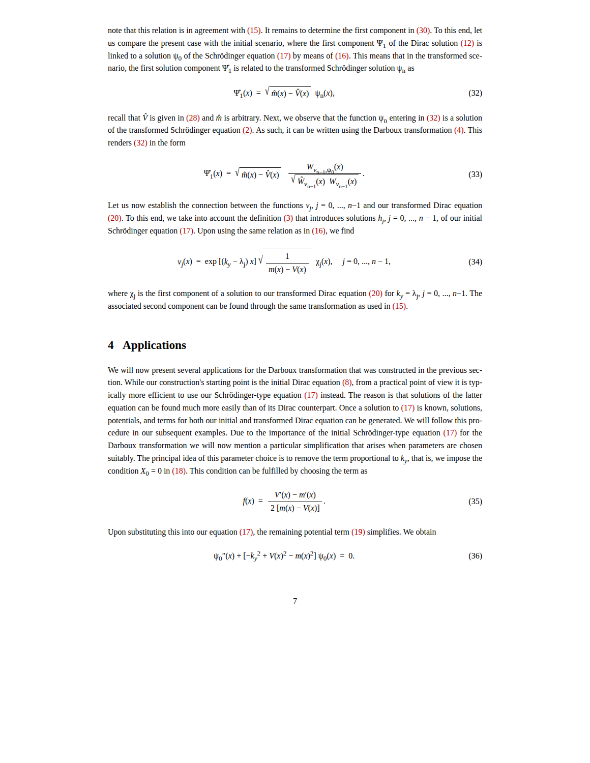note that this relation is in agreement with (15). It remains to determine the first component in (30). To this end, let us compare the present case with the initial scenario, where the first component Ψ1 of the Dirac solution (12) is linked to a solution ψ0 of the Schrödinger equation (17) by means of (16). This means that in the transformed scenario, the first solution component Ψ̂1 is related to the transformed Schrödinger solution ψn as
Ψ̂1(x) = √m̂(x) − V̂(x) ψn(x),
(32)
recall that V̂ is given in (28) and m̂ is arbitrary. Next, we observe that the function ψn entering in (32) is a solution of the transformed Schrödinger equation (2). As such, it can be written using the Darboux transformation (4). This renders (32) in the form
Ψ̂1(x) = √m̂(x) − V̂(x) Wvn−1,ψ0(x) √Ŵvn−1(x) Wvn−1(x) .
(33)
Let us now establish the connection between the functions vj, j = 0, ..., n−1 and our transformed Dirac equation (20). To this end, we take into account the definition (3) that introduces solutions hj, j = 0, ..., n − 1, of our initial Schrödinger equation (17). Upon using the same relation as in (16), we find
vj(x) = exp [(ky − λj) x] √ 1 m(x) − V(x) χj(x), j = 0, ..., n − 1,
(34)
where χj is the first component of a solution to our transformed Dirac equation (20) for ky = λj, j = 0, ..., n−1. The associated second component can be found through the same transformation as used in (15).
4 Applications
We will now present several applications for the Darboux transformation that was constructed in the previous section. While our construction's starting point is the initial Dirac equation (8), from a practical point of view it is typically more efficient to use our Schrödinger-type equation (17) instead. The reason is that solutions of the latter equation can be found much more easily than of its Dirac counterpart. Once a solution to (17) is known, solutions, potentials, and terms for both our initial and transformed Dirac equation can be generated. We will follow this procedure in our subsequent examples. Due to the importance of the initial Schrödinger-type equation (17) for the Darboux transformation we will now mention a particular simplification that arises when parameters are chosen suitably. The principal idea of this parameter choice is to remove the term proportional to ky, that is, we impose the condition X0 = 0 in (18). This condition can be fulfilled by choosing the term as
f(x) = V′(x) − m′(x) 2 [m(x) − V(x)] .
(35)
Upon substituting this into our equation (17), the remaining potential term (19) simplifies. We obtain
ψ0″(x) + [−ky2 + V(x)2 − m(x)2] ψ0(x) = 0.
(36)
7